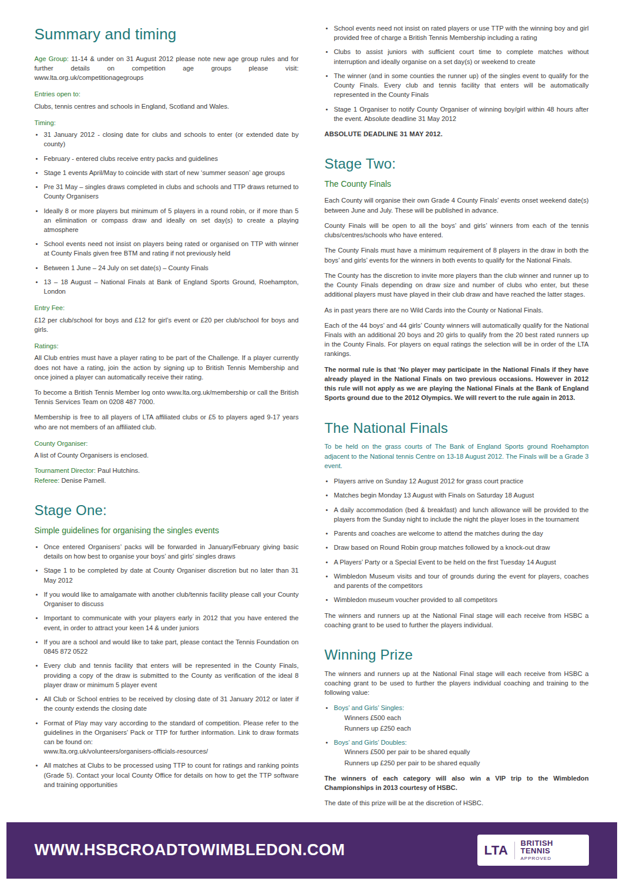Summary and timing
Age Group: 11-14 & under on 31 August 2012 please note new age group rules and for further details on competition age groups please visit: www.lta.org.uk/competitionagegroups
Entries open to:
Clubs, tennis centres and schools in England, Scotland and Wales.
Timing:
31 January 2012 - closing date for clubs and schools to enter (or extended date by county)
February - entered clubs receive entry packs and guidelines
Stage 1 events April/May to coincide with start of new ‘summer season’ age groups
Pre 31 May – singles draws completed in clubs and schools and TTP draws returned to County Organisers
Ideally 8 or more players but minimum of 5 players in a round robin, or if more than 5 an elimination or compass draw and ideally on set day(s) to create a playing atmosphere
School events need not insist on players being rated or organised on TTP with winner at County Finals given free BTM and rating if not previously held
Between 1 June – 24 July on set date(s) – County Finals
13 – 18 August – National Finals at Bank of England Sports Ground, Roehampton, London
Entry Fee:
£12 per club/school for boys and £12 for girl’s event or £20 per club/school for boys and girls.
Ratings:
All Club entries must have a player rating to be part of the Challenge. If a player currently does not have a rating, join the action by signing up to British Tennis Membership and once joined a player can automatically receive their rating.
To become a British Tennis Member log onto www.lta.org.uk/membership or call the British Tennis Services Team on 0208 487 7000.
Membership is free to all players of LTA affiliated clubs or £5 to players aged 9-17 years who are not members of an affiliated club.
County Organiser:
A list of County Organisers is enclosed.
Tournament Director: Paul Hutchins.
Referee: Denise Parnell.
Stage One:
Simple guidelines for organising the singles events
Once entered Organisers’ packs will be forwarded in January/February giving basic details on how best to organise your boys’ and girls’ singles draws
Stage 1 to be completed by date at County Organiser discretion but no later than 31 May 2012
If you would like to amalgamate with another club/tennis facility please call your County Organiser to discuss
Important to communicate with your players early in 2012 that you have entered the event, in order to attract your keen 14 & under juniors
If you are a school and would like to take part, please contact the Tennis Foundation on 0845 872 0522
Every club and tennis facility that enters will be represented in the County Finals, providing a copy of the draw is submitted to the County as verification of the ideal 8 player draw or minimum 5 player event
All Club or School entries to be received by closing date of 31 January 2012 or later if the county extends the closing date
Format of Play may vary according to the standard of competition. Please refer to the guidelines in the Organisers’ Pack or TTP for further information. Link to draw formats can be found on:
www.lta.org.uk/volunteers/organisers-officials-resources/
All matches at Clubs to be processed using TTP to count for ratings and ranking points (Grade 5). Contact your local County Office for details on how to get the TTP software and training opportunities
School events need not insist on rated players or use TTP with the winning boy and girl provided free of charge a British Tennis Membership including a rating
Clubs to assist juniors with sufficient court time to complete matches without interruption and ideally organise on a set day(s) or weekend to create
The winner (and in some counties the runner up) of the singles event to qualify for the County Finals. Every club and tennis facility that enters will be automatically represented in the County Finals
Stage 1 Organiser to notify County Organiser of winning boy/girl within 48 hours after the event. Absolute deadline 31 May 2012
ABSOLUTE DEADLINE 31 MAY 2012.
Stage Two:
The County Finals
Each County will organise their own Grade 4 County Finals’ events onset weekend date(s) between June and July. These will be published in advance.
County Finals will be open to all the boys’ and girls’ winners from each of the tennis clubs/centres/schools who have entered.
The County Finals must have a minimum requirement of 8 players in the draw in both the boys’ and girls’ events for the winners in both events to qualify for the National Finals.
The County has the discretion to invite more players than the club winner and runner up to the County Finals depending on draw size and number of clubs who enter, but these additional players must have played in their club draw and have reached the latter stages.
As in past years there are no Wild Cards into the County or National Finals.
Each of the 44 boys’ and 44 girls’ County winners will automatically qualify for the National Finals with an additional 20 boys and 20 girls to qualify from the 20 best rated runners up in the County Finals. For players on equal ratings the selection will be in order of the LTA rankings.
The normal rule is that ‘No player may participate in the National Finals if they have already played in the National Finals on two previous occasions. However in 2012 this rule will not apply as we are playing the National Finals at the Bank of England Sports ground due to the 2012 Olympics. We will revert to the rule again in 2013.
The National Finals
To be held on the grass courts of The Bank of England Sports ground Roehampton adjacent to the National tennis Centre on 13-18 August 2012. The Finals will be a Grade 3 event.
Players arrive on Sunday 12 August 2012 for grass court practice
Matches begin Monday 13 August with Finals on Saturday 18 August
A daily accommodation (bed & breakfast) and lunch allowance will be provided to the players from the Sunday night to include the night the player loses in the tournament
Parents and coaches are welcome to attend the matches during the day
Draw based on Round Robin group matches followed by a knock-out draw
A Players’ Party or a Special Event to be held on the first Tuesday 14 August
Wimbledon Museum visits and tour of grounds during the event for players, coaches and parents of the competitors
Wimbledon museum voucher provided to all competitors
The winners and runners up at the National Final stage will each receive from HSBC a coaching grant to be used to further the players individual.
Winning Prize
The winners and runners up at the National Final stage will each receive from HSBC a coaching grant to be used to further the players individual coaching and training to the following value:
Boys’ and Girls’ Singles:
Winners £500 each
Runners up £250 each
Boys’ and Girls’ Doubles:
Winners £500 per pair to be shared equally
Runners up £250 per pair to be shared equally
The winners of each category will also win a VIP trip to the Wimbledon Championships in 2013 courtesy of HSBC.
The date of this prize will be at the discretion of HSBC.
WWW.HSBCROADTOWIMBLEDON.COM
LTA
BRITISH TENNIS
APPROVED